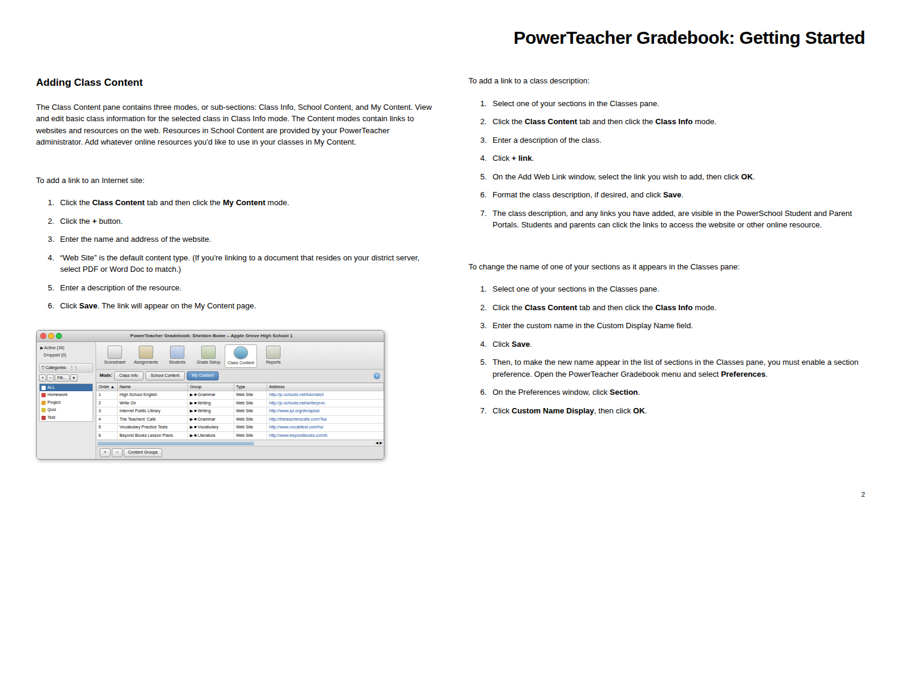PowerTeacher Gradebook: Getting Started
Adding Class Content
The Class Content pane contains three modes, or sub-sections: Class Info, School Content, and My Content. View and edit basic class information for the selected class in Class Info mode. The Content modes contain links to websites and resources on the web. Resources in School Content are provided by your PowerTeacher administrator. Add whatever online resources you'd like to use in your classes in My Content.
To add a link to an Internet site:
Click the Class Content tab and then click the My Content mode.
Click the + button.
Enter the name and address of the website.
“Web Site” is the default content type. (If you're linking to a document that resides on your district server, select PDF or Word Doc to match.)
Enter a description of the resource.
Click Save. The link will appear on the My Content page.
PowerTeacher Gradebook: Sheldon Bowe – Apple Grove High School 1
▶ Active (34)
Dropped (0)
▽ Categories ⋮⋮
+ − Filt… ▾
ALL
Homework
Project
Quiz
Test
Scoresheet
Assignments
Students
Grade Setup
Class Content
Reports
Mode: Class Info School Content My Content ?
| Order ▲ | Name | Group | Type | Address |
| --- | --- | --- | --- | --- |
| 1 | High School English | ▶ ■ Grammar | Web Site | http://jc-schools.net/tutorials/t |
| 2 | Write On | ▶ ■ Writing | Web Site | http://jc-schools.net/write/pron |
| 3 | Internet Public Library | ▶ ■ Writing | Web Site | http://www.ipl.org/div/aplus/ |
| 4 | The Teachers' Cafe | ▶ ■ Grammar | Web Site | http://theteacherscafe.com/Tea |
| 5 | Vocabulary Practice Tests | ▶ ■ Vocabulary | Web Site | http://www.vocabtest.com/hs/ |
| 6 | Beyond Books Lesson Plans | ▶ ■ Literature | Web Site | http://www.beyondbooks.com/b |
◀ ▶
+ − Content Groups
To add a link to a class description:
Select one of your sections in the Classes pane.
Click the Class Content tab and then click the Class Info mode.
Enter a description of the class.
Click + link.
On the Add Web Link window, select the link you wish to add, then click OK.
Format the class description, if desired, and click Save.
The class description, and any links you have added, are visible in the PowerSchool Student and Parent Portals. Students and parents can click the links to access the website or other online resource.
To change the name of one of your sections as it appears in the Classes pane:
Select one of your sections in the Classes pane.
Click the Class Content tab and then click the Class Info mode.
Enter the custom name in the Custom Display Name field.
Click Save.
Then, to make the new name appear in the list of sections in the Classes pane, you must enable a section preference. Open the PowerTeacher Gradebook menu and select Preferences.
On the Preferences window, click Section.
Click Custom Name Display, then click OK.
2